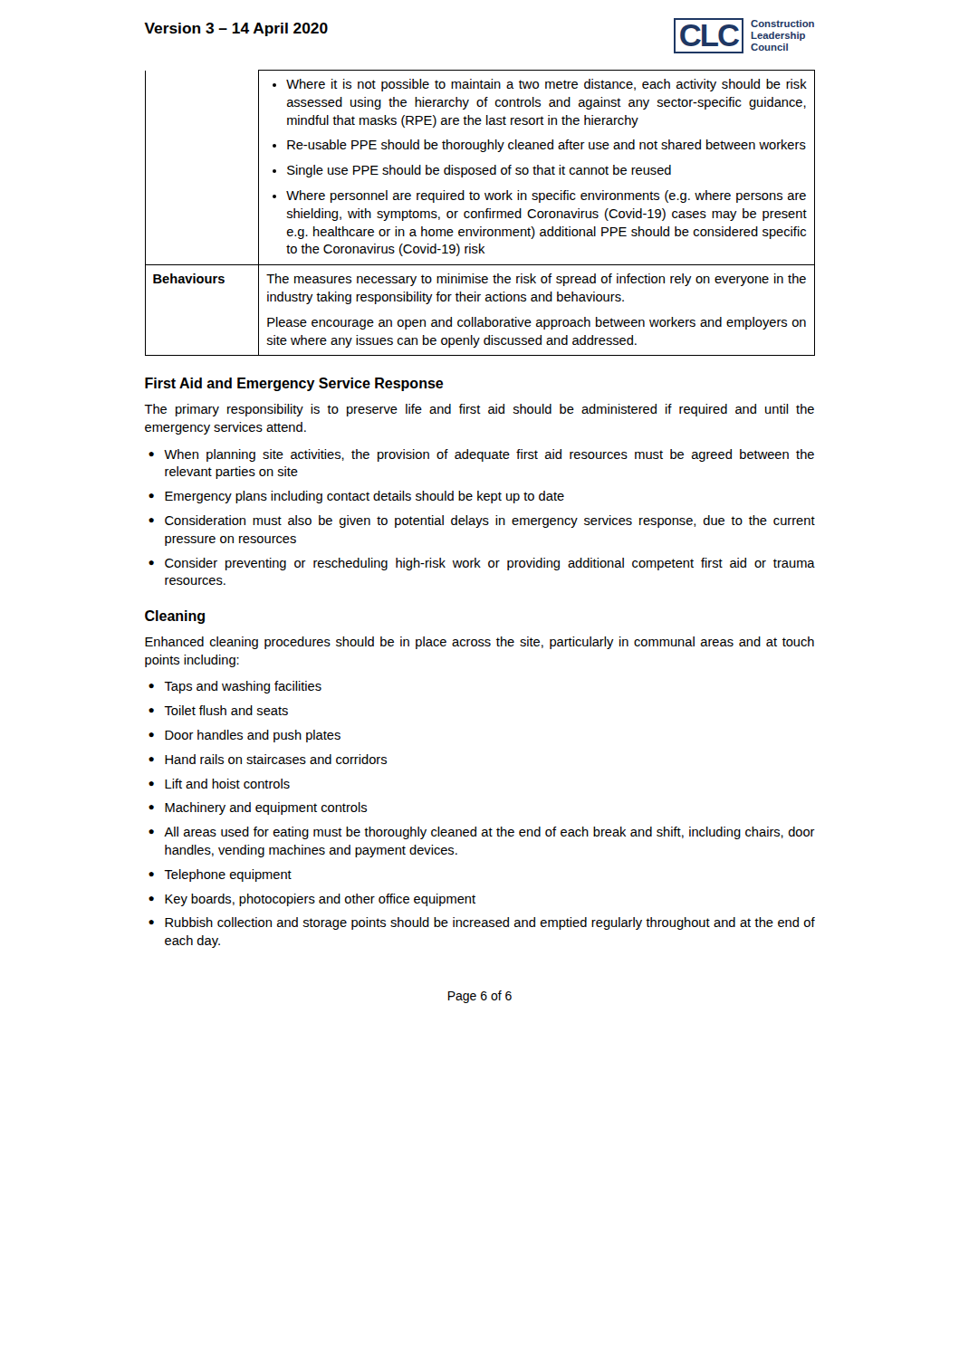Version 3 – 14 April 2020
CLC Construction
Leadership
Council
| | Where it is not possible to maintain a two metre distance, each activity should be risk assessed using the hierarchy of controls and against any sector-specific guidance, mindful that masks (RPE) are the last resort in the hierarchy Re-usable PPE should be thoroughly cleaned after use and not shared between workers Single use PPE should be disposed of so that it cannot be reused Where personnel are required to work in specific environments (e.g. where persons are shielding, with symptoms, or confirmed Coronavirus (Covid-19) cases may be present e.g. healthcare or in a home environment) additional PPE should be considered specific to the Coronavirus (Covid-19) risk |
| Behaviours | The measures necessary to minimise the risk of spread of infection rely on everyone in the industry taking responsibility for their actions and behaviours. Please encourage an open and collaborative approach between workers and employers on site where any issues can be openly discussed and addressed. |
First Aid and Emergency Service Response
The primary responsibility is to preserve life and first aid should be administered if required and until the emergency services attend.
When planning site activities, the provision of adequate first aid resources must be agreed between the relevant parties on site
Emergency plans including contact details should be kept up to date
Consideration must also be given to potential delays in emergency services response, due to the current pressure on resources
Consider preventing or rescheduling high-risk work or providing additional competent first aid or trauma resources.
Cleaning
Enhanced cleaning procedures should be in place across the site, particularly in communal areas and at touch points including:
Taps and washing facilities
Toilet flush and seats
Door handles and push plates
Hand rails on staircases and corridors
Lift and hoist controls
Machinery and equipment controls
All areas used for eating must be thoroughly cleaned at the end of each break and shift, including chairs, door handles, vending machines and payment devices.
Telephone equipment
Key boards, photocopiers and other office equipment
Rubbish collection and storage points should be increased and emptied regularly throughout and at the end of each day.
Page 6 of 6